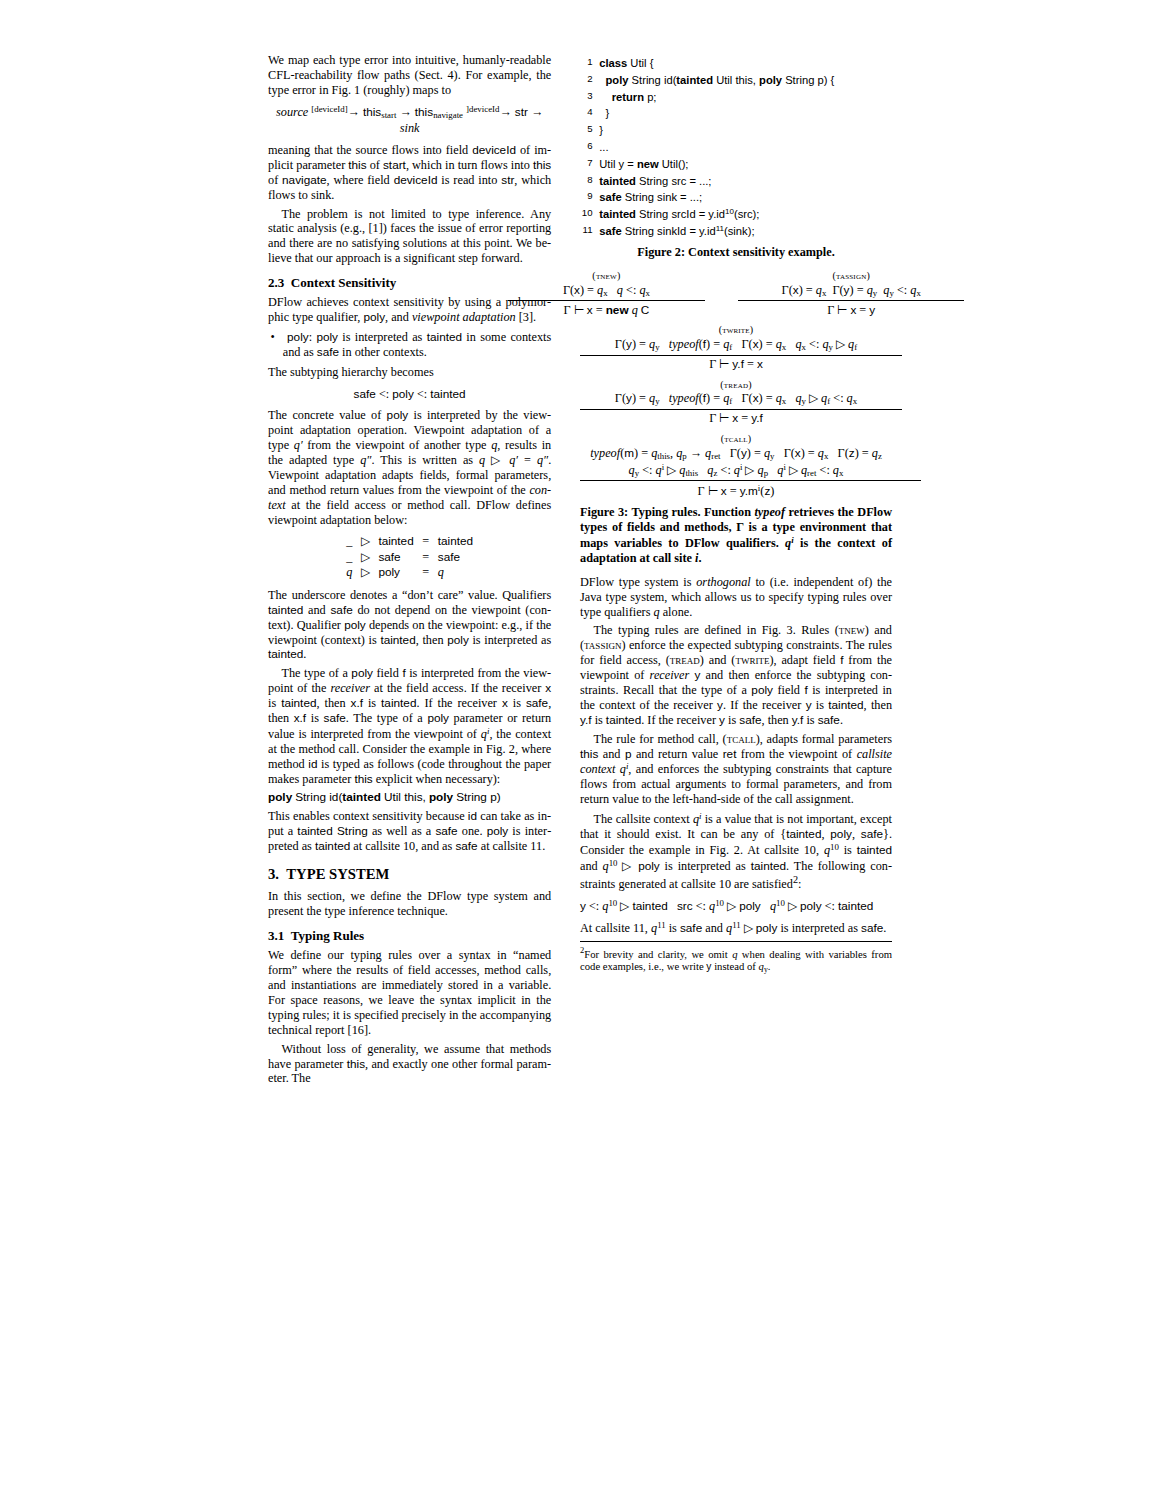We map each type error into intuitive, humanly-readable CFL-reachability flow paths (Sect. 4). For example, the type error in Fig. 1 (roughly) maps to
source [deviceId]→ this start → this navigate ]deviceId→ str → sink
meaning that the source flows into field deviceId of implicit parameter this of start, which in turn flows into this of navigate, where field deviceId is read into str, which flows to sink.
The problem is not limited to type inference. Any static analysis (e.g., [1]) faces the issue of error reporting and there are no satisfying solutions at this point. We believe that our approach is a significant step forward.
2.3 Context Sensitivity
DFlow achieves context sensitivity by using a polymorphic type qualifier, poly, and viewpoint adaptation [3].
• poly: poly is interpreted as tainted in some contexts and as safe in other contexts.
The subtyping hierarchy becomes
safe <: poly <: tainted
The concrete value of poly is interpreted by the viewpoint adaptation operation. Viewpoint adaptation of a type q′ from the viewpoint of another type q, results in the adapted type q″. This is written as q ▷ q′ = q″. Viewpoint adaptation adapts fields, formal parameters, and method return values from the viewpoint of the context at the field access or method call. DFlow defines viewpoint adaptation below:
| _ | ▷ | tainted | = | tainted |
| _ | ▷ | safe | = | safe |
| q | ▷ | poly | = | q |
The underscore denotes a “don’t care” value. Qualifiers tainted and safe do not depend on the viewpoint (context). Qualifier poly depends on the viewpoint: e.g., if the viewpoint (context) is tainted, then poly is interpreted as tainted.
The type of a poly field f is interpreted from the viewpoint of the receiver at the field access. If the receiver x is tainted, then x.f is tainted. If the receiver x is safe, then x.f is safe. The type of a poly parameter or return value is interpreted from the viewpoint of qi, the context at the method call. Consider the example in Fig. 2, where method id is typed as follows (code throughout the paper makes parameter this explicit when necessary):
poly String id(tainted Util this, poly String p)
This enables context sensitivity because id can take as input a tainted String as well as a safe one. poly is interpreted as tainted at callsite 10, and as safe at callsite 11.
3. TYPE SYSTEM
In this section, we define the DFlow type system and present the type inference technique.
3.1 Typing Rules
We define our typing rules over a syntax in “named form” where the results of field accesses, method calls, and instantiations are immediately stored in a variable. For space reasons, we leave the syntax implicit in the typing rules; it is specified precisely in the accompanying technical report [16].
Without loss of generality, we assume that methods have parameter this, and exactly one other formal parameter. The
| 1 | class Util { |
| 2 | poly String id( tainted Util this, poly String p) { |
| 3 | return p; |
| 4 | } |
| 5 | } |
| 6 | ... |
| 7 | Util y = new Util(); |
| 8 | tainted String src = ...; |
| 9 | safe String sink = ...; |
| 10 | tainted String srcId = y.id 10 (src); |
| 11 | safe String sinkId = y.id 11 (sink); |
Figure 2: Context sensitivity example.
(tnew) Γ(x) = qx q <: qx Γ ⊢ x = new q C
(tassign) Γ(x) = qx Γ(y) = qy qy <: qx Γ ⊢ x = y
(twrite) Γ(y) = qy typeof(f) = qf Γ(x) = qx qx <: qy ▷ qf Γ ⊢ y.f = x
(tread) Γ(y) = qy typeof(f) = qf Γ(x) = qx qy ▷ qf <: qx Γ ⊢ x = y.f
(tcall) typeof(m) = qthis, qp → qret Γ(y) = qy Γ(x) = qx Γ(z) = qz qy <: qi ▷ qthis qz <: qi ▷ qp qi ▷ qret <: qx Γ ⊢ x = y.m i(z)
Figure 3: Typing rules. Function typeof retrieves the DFlow types of fields and methods, Γ is a type environment that maps variables to DFlow qualifiers. qi is the context of adaptation at call site i.
DFlow type system is orthogonal to (i.e. independent of) the Java type system, which allows us to specify typing rules over type qualifiers q alone.
The typing rules are defined in Fig. 3. Rules (tnew) and (tassign) enforce the expected subtyping constraints. The rules for field access, (tread) and (twrite), adapt field f from the viewpoint of receiver y and then enforce the subtyping constraints. Recall that the type of a poly field f is interpreted in the context of the receiver y. If the receiver y is tainted, then y.f is tainted. If the receiver y is safe, then y.f is safe.
The rule for method call, (tcall), adapts formal parameters this and p and return value ret from the viewpoint of callsite context qi, and enforces the subtyping constraints that capture flows from actual arguments to formal parameters, and from return value to the left-hand-side of the call assignment.
The callsite context qi is a value that is not important, except that it should exist. It can be any of {tainted, poly, safe}. Consider the example in Fig. 2. At callsite 10, q 10 is tainted and q 10 ▷ poly is interpreted as tainted. The following constraints generated at callsite 10 are satisfied2:
y <: q 10 ▷ tainted src <: q 10 ▷ poly q 10 ▷ poly <: tainted
At callsite 11, q 11 is safe and q 11 ▷ poly is interpreted as safe.
2For brevity and clarity, we omit q when dealing with variables from code examples, i.e., we write y instead of qy.